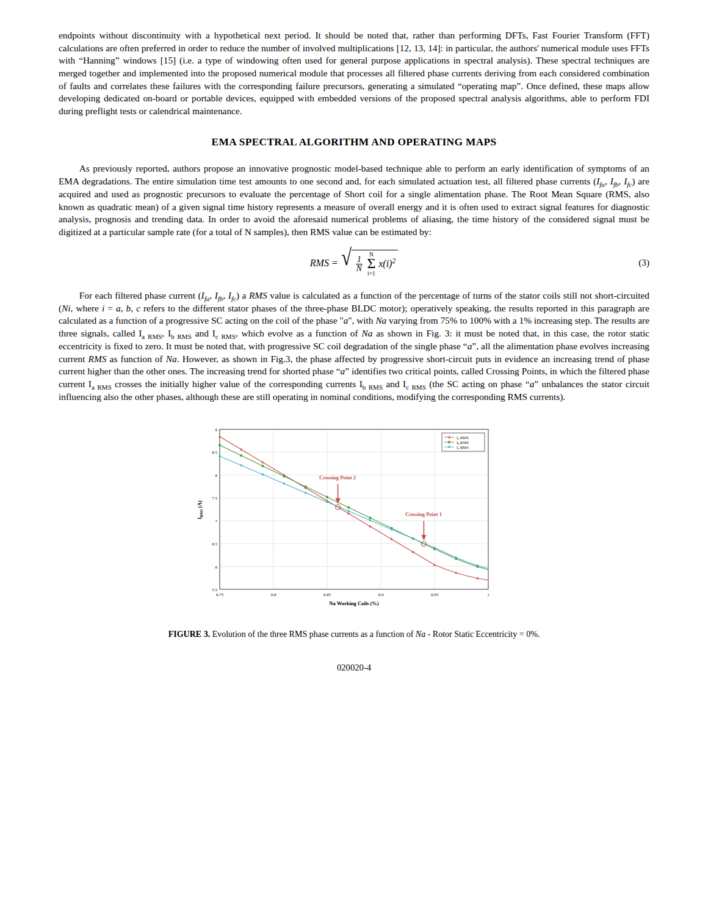endpoints without discontinuity with a hypothetical next period. It should be noted that, rather than performing DFTs, Fast Fourier Transform (FFT) calculations are often preferred in order to reduce the number of involved multiplications [12, 13, 14]: in particular, the authors' numerical module uses FFTs with “Hanning” windows [15] (i.e. a type of windowing often used for general purpose applications in spectral analysis). These spectral techniques are merged together and implemented into the proposed numerical module that processes all filtered phase currents deriving from each considered combination of faults and correlates these failures with the corresponding failure precursors, generating a simulated “operating map”. Once defined, these maps allow developing dedicated on-board or portable devices, equipped with embedded versions of the proposed spectral analysis algorithms, able to perform FDI during preflight tests or calendrical maintenance.
EMA SPECTRAL ALGORITHM AND OPERATING MAPS
As previously reported, authors propose an innovative prognostic model-based technique able to perform an early identification of symptoms of an EMA degradations. The entire simulation time test amounts to one second and, for each simulated actuation test, all filtered phase currents (Ifa, Ifb, Ifc) are acquired and used as prognostic precursors to evaluate the percentage of Short coil for a single alimentation phase. The Root Mean Square (RMS, also known as quadratic mean) of a given signal time history represents a measure of overall energy and it is often used to extract signal features for diagnostic analysis, prognosis and trending data. In order to avoid the aforesaid numerical problems of aliasing, the time history of the considered signal must be digitized at a particular sample rate (for a total of N samples), then RMS value can be estimated by:
RMS = √ 1 N N Σ i=1 x(i)2 (3)
For each filtered phase current (Ifa, Ifb, Ifc) a RMS value is calculated as a function of the percentage of turns of the stator coils still not short-circuited (Ni, where i = a, b, c refers to the different stator phases of the three-phase BLDC motor); operatively speaking, the results reported in this paragraph are calculated as a function of a progressive SC acting on the coil of the phase "a", with Na varying from 75% to 100% with a 1% increasing step. The results are three signals, called Ia RMS, Ib RMS and Ic RMS, which evolve as a function of Na as shown in Fig. 3: it must be noted that, in this case, the rotor static eccentricity is fixed to zero. It must be noted that, with progressive SC coil degradation of the single phase “a”, all the alimentation phase evolves increasing current RMS as function of Na. However, as shown in Fig.3, the phase affected by progressive short-circuit puts in evidence an increasing trend of phase current higher than the other ones. The increasing trend for shorted phase “a” identifies two critical points, called Crossing Points, in which the filtered phase current Ia RMS crosses the initially higher value of the corresponding currents Ib RMS and Ic RMS (the SC acting on phase “a” unbalances the stator circuit influencing also the other phases, although these are still operating in nominal conditions, modifying the corresponding RMS currents).
9 8.5 8 7.5 7 6.5 6 5.5 0.75 0.8 0.85 0.9 0.95 1 Na Working Coils (%) IRMS (A) Ia RMS Ib RMS Ic RMS Crossing Point 2 Crossing Point 1
FIGURE 3. Evolution of the three RMS phase currents as a function of Na - Rotor Static Eccentricity = 0%.
020020-4